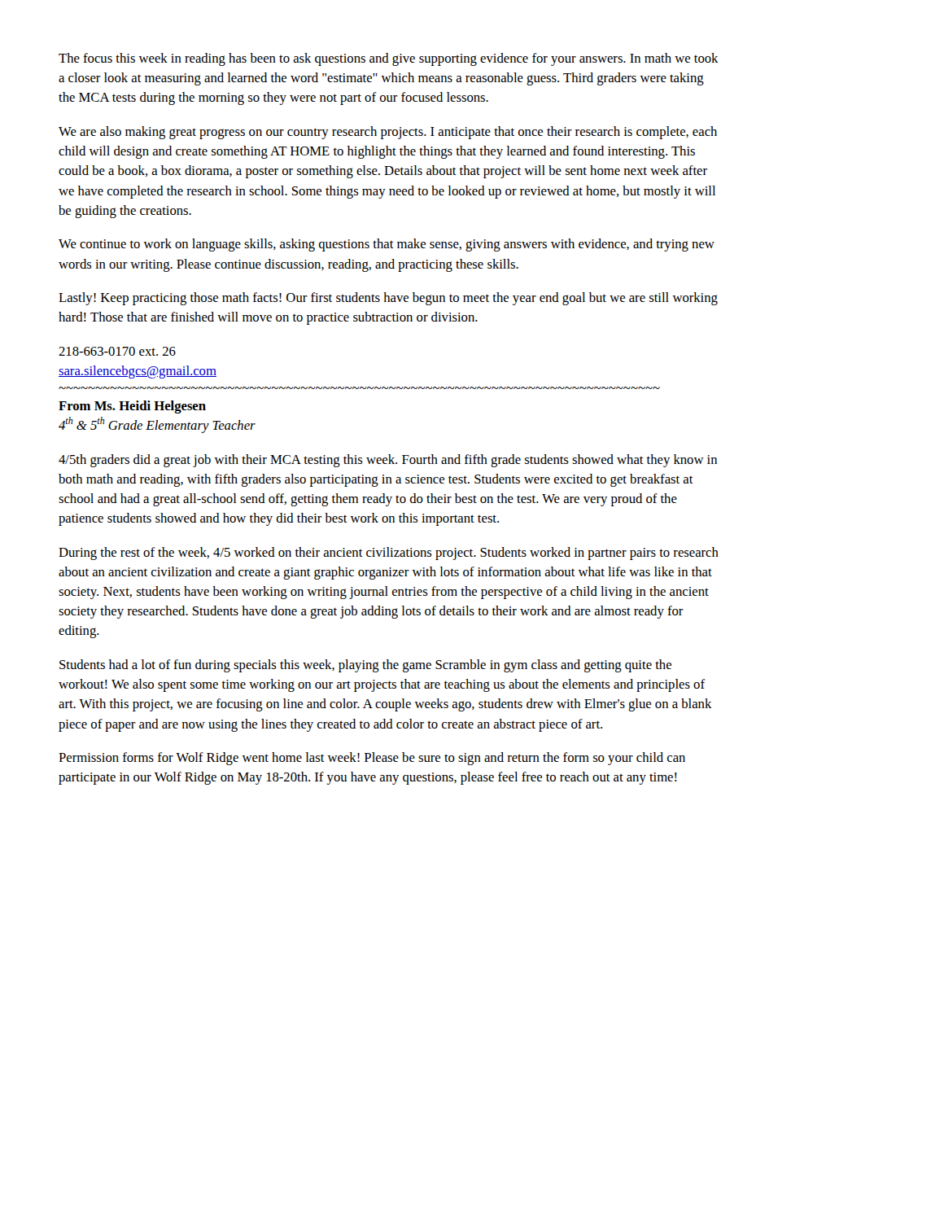The focus this week in reading has been to ask questions and give supporting evidence for your answers. In math we took a closer look at measuring and learned the word "estimate" which means a reasonable guess. Third graders were taking the MCA tests during the morning so they were not part of our focused lessons.
We are also making great progress on our country research projects. I anticipate that once their research is complete, each child will design and create something AT HOME to highlight the things that they learned and found interesting. This could be a book, a box diorama, a poster or something else. Details about that project will be sent home next week after we have completed the research in school. Some things may need to be looked up or reviewed at home, but mostly it will be guiding the creations.
We continue to work on language skills, asking questions that make sense, giving answers with evidence, and trying new words in our writing. Please continue discussion, reading, and practicing these skills.
Lastly! Keep practicing those math facts! Our first students have begun to meet the year end goal but we are still working hard! Those that are finished will move on to practice subtraction or division.
218-663-0170 ext. 26
sara.silencebgcs@gmail.com
~~~~~~~~~~~~~~~~~~~~~~~~~~~~~~~~~~~~~~~~~~~~~~~~~~~~~~~~~~~~~~~~~~~~~~~~~~~~~~~~~~
From Ms. Heidi Helgesen
4th & 5th Grade Elementary Teacher
4/5th graders did a great job with their MCA testing this week. Fourth and fifth grade students showed what they know in both math and reading, with fifth graders also participating in a science test. Students were excited to get breakfast at school and had a great all-school send off, getting them ready to do their best on the test. We are very proud of the patience students showed and how they did their best work on this important test.
During the rest of the week, 4/5 worked on their ancient civilizations project. Students worked in partner pairs to research about an ancient civilization and create a giant graphic organizer with lots of information about what life was like in that society. Next, students have been working on writing journal entries from the perspective of a child living in the ancient society they researched. Students have done a great job adding lots of details to their work and are almost ready for editing.
Students had a lot of fun during specials this week, playing the game Scramble in gym class and getting quite the workout! We also spent some time working on our art projects that are teaching us about the elements and principles of art. With this project, we are focusing on line and color. A couple weeks ago, students drew with Elmer's glue on a blank piece of paper and are now using the lines they created to add color to create an abstract piece of art.
Permission forms for Wolf Ridge went home last week! Please be sure to sign and return the form so your child can participate in our Wolf Ridge on May 18-20th. If you have any questions, please feel free to reach out at any time!